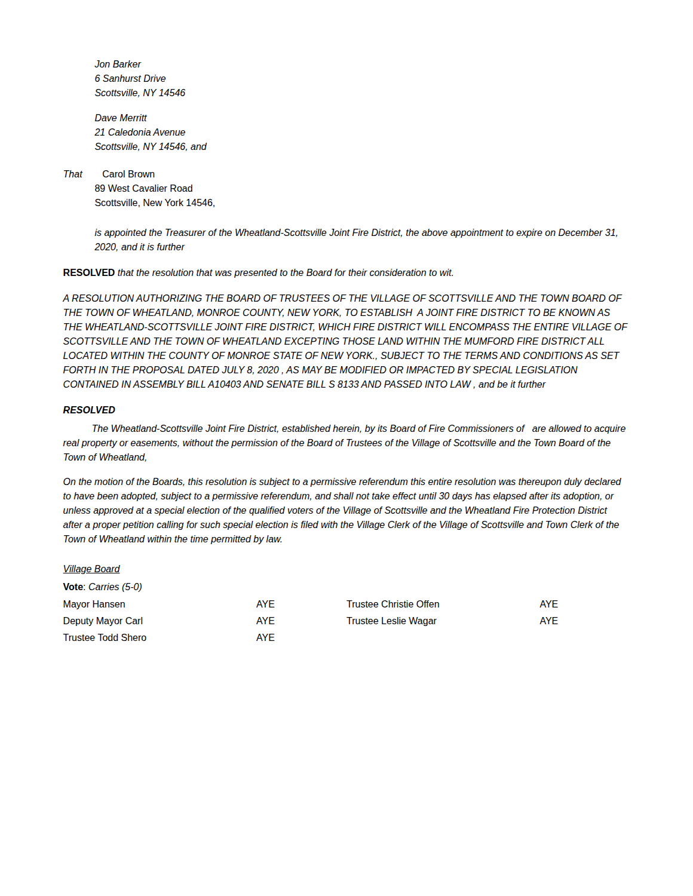Jon Barker
6 Sanhurst Drive
Scottsville, NY 14546
Dave Merritt
21 Caledonia Avenue
Scottsville, NY 14546, and
That Carol Brown
89 West Cavalier Road
Scottsville, New York 14546,
is appointed the Treasurer of the Wheatland-Scottsville Joint Fire District, the above appointment to expire on December 31, 2020, and it is further
RESOLVED that the resolution that was presented to the Board for their consideration to wit.
A RESOLUTION AUTHORIZING THE BOARD OF TRUSTEES OF THE VILLAGE OF SCOTTSVILLE AND THE TOWN BOARD OF THE TOWN OF WHEATLAND, MONROE COUNTY, NEW YORK, TO ESTABLISH A JOINT FIRE DISTRICT TO BE KNOWN AS THE WHEATLAND-SCOTTSVILLE JOINT FIRE DISTRICT, WHICH FIRE DISTRICT WILL ENCOMPASS THE ENTIRE VILLAGE OF SCOTTSVILLE AND THE TOWN OF WHEATLAND EXCEPTING THOSE LAND WITHIN THE MUMFORD FIRE DISTRICT ALL LOCATED WITHIN THE COUNTY OF MONROE STATE OF NEW YORK., SUBJECT TO THE TERMS AND CONDITIONS AS SET FORTH IN THE PROPOSAL DATED JULY 8, 2020 , AS MAY BE MODIFIED OR IMPACTED BY SPECIAL LEGISLATION CONTAINED IN ASSEMBLY BILL A10403 AND SENATE BILL S 8133 AND PASSED INTO LAW , and be it further
RESOLVED
The Wheatland-Scottsville Joint Fire District, established herein, by its Board of Fire Commissioners of are allowed to acquire real property or easements, without the permission of the Board of Trustees of the Village of Scottsville and the Town Board of the Town of Wheatland,
On the motion of the Boards, this resolution is subject to a permissive referendum this entire resolution was thereupon duly declared to have been adopted, subject to a permissive referendum, and shall not take effect until 30 days has elapsed after its adoption, or unless approved at a special election of the qualified voters of the Village of Scottsville and the Wheatland Fire Protection District after a proper petition calling for such special election is filed with the Village Clerk of the Village of Scottsville and Town Clerk of the Town of Wheatland within the time permitted by law.
Village Board
Vote: Carries (5-0)
| Mayor Hansen | AYE | Trustee Christie Offen | AYE |
| Deputy Mayor Carl | AYE | Trustee Leslie Wagar | AYE |
| Trustee Todd Shero | AYE | | |